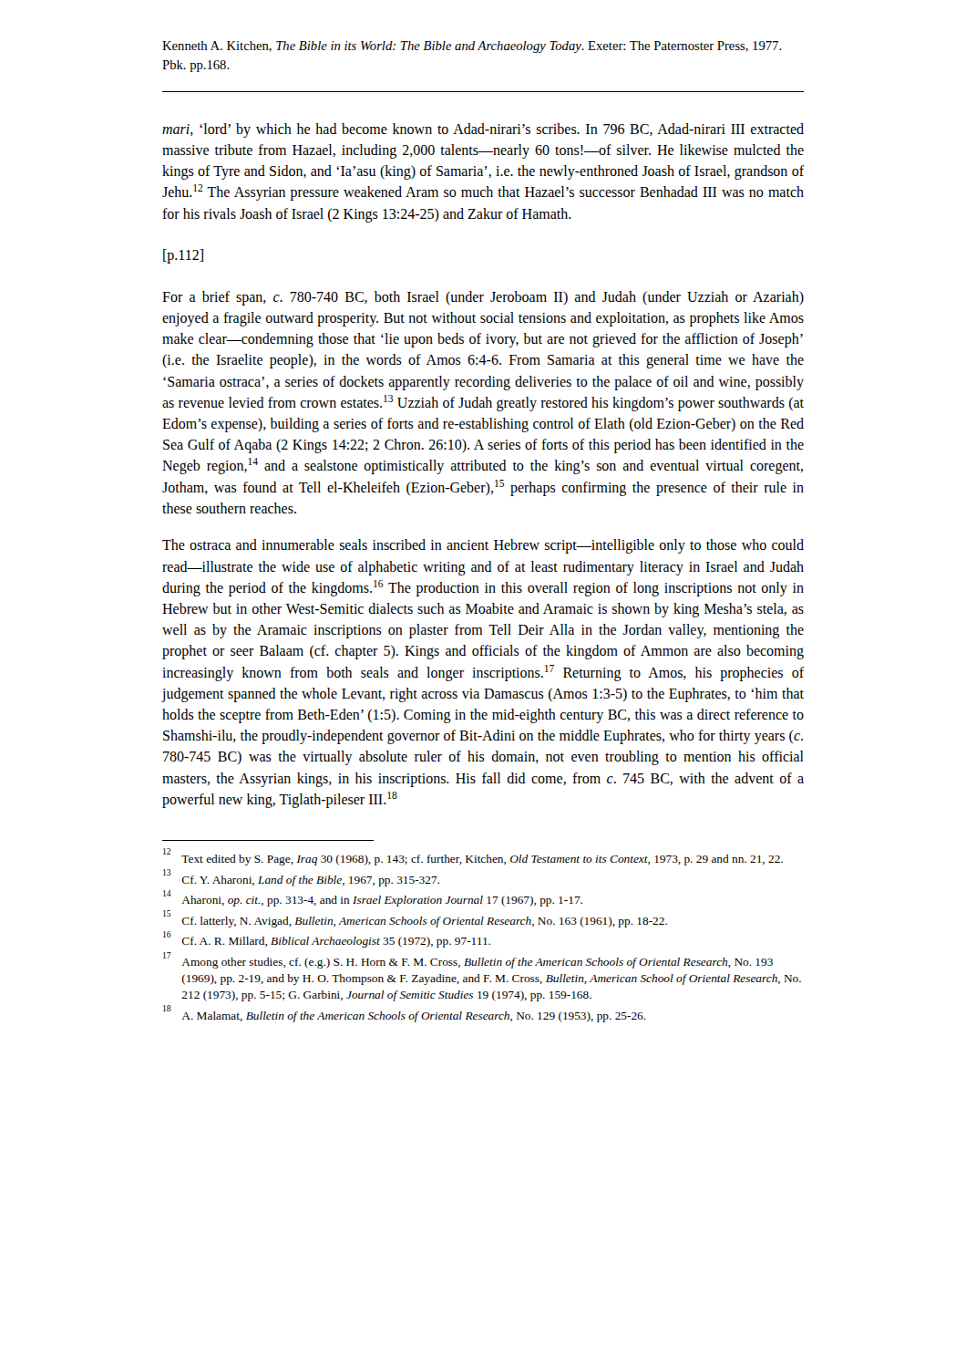Kenneth A. Kitchen, The Bible in its World: The Bible and Archaeology Today. Exeter: The Paternoster Press, 1977. Pbk. pp.168.
mari, ‘lord’ by which he had become known to Adad-nirari’s scribes. In 796 BC, Adad-nirari III extracted massive tribute from Hazael, including 2,000 talents―nearly 60 tons!―of silver. He likewise mulcted the kings of Tyre and Sidon, and ‘Ia’asu (king) of Samaria’, i.e. the newly-enthroned Joash of Israel, grandson of Jehu.12 The Assyrian pressure weakened Aram so much that Hazael’s successor Benhadad III was no match for his rivals Joash of Israel (2 Kings 13:24-25) and Zakur of Hamath.
[p.112]
For a brief span, c. 780-740 BC, both Israel (under Jeroboam II) and Judah (under Uzziah or Azariah) enjoyed a fragile outward prosperity. But not without social tensions and exploitation, as prophets like Amos make clear―condemning those that ‘lie upon beds of ivory, but are not grieved for the affliction of Joseph’ (i.e. the Israelite people), in the words of Amos 6:4-6. From Samaria at this general time we have the ‘Samaria ostraca’, a series of dockets apparently recording deliveries to the palace of oil and wine, possibly as revenue levied from crown estates.13 Uzziah of Judah greatly restored his kingdom’s power southwards (at Edom’s expense), building a series of forts and re-establishing control of Elath (old Ezion-Geber) on the Red Sea Gulf of Aqaba (2 Kings 14:22; 2 Chron. 26:10). A series of forts of this period has been identified in the Negeb region,14 and a sealstone optimistically attributed to the king’s son and eventual virtual coregent, Jotham, was found at Tell el-Kheleifeh (Ezion-Geber),15 perhaps confirming the presence of their rule in these southern reaches.
The ostraca and innumerable seals inscribed in ancient Hebrew script―intelligible only to those who could read―illustrate the wide use of alphabetic writing and of at least rudimentary literacy in Israel and Judah during the period of the kingdoms.16 The production in this overall region of long inscriptions not only in Hebrew but in other West-Semitic dialects such as Moabite and Aramaic is shown by king Mesha’s stela, as well as by the Aramaic inscriptions on plaster from Tell Deir Alla in the Jordan valley, mentioning the prophet or seer Balaam (cf. chapter 5). Kings and officials of the kingdom of Ammon are also becoming increasingly known from both seals and longer inscriptions.17 Returning to Amos, his prophecies of judgement spanned the whole Levant, right across via Damascus (Amos 1:3-5) to the Euphrates, to ‘him that holds the sceptre from Beth-Eden’ (1:5). Coming in the mid-eighth century BC, this was a direct reference to Shamshi-ilu, the proudly-independent governor of Bit-Adini on the middle Euphrates, who for thirty years (c. 780-745 BC) was the virtually absolute ruler of his domain, not even troubling to mention his official masters, the Assyrian kings, in his inscriptions. His fall did come, from c. 745 BC, with the advent of a powerful new king, Tiglath-pileser III.18
12 Text edited by S. Page, Iraq 30 (1968), p. 143; cf. further, Kitchen, Old Testament to its Context, 1973, p. 29 and nn. 21, 22.
13 Cf. Y. Aharoni, Land of the Bible, 1967, pp. 315-327.
14 Aharoni, op. cit., pp. 313-4, and in Israel Exploration Journal 17 (1967), pp. 1-17.
15 Cf. latterly, N. Avigad, Bulletin, American Schools of Oriental Research, No. 163 (1961), pp. 18-22.
16 Cf. A. R. Millard, Biblical Archaeologist 35 (1972), pp. 97-111.
17 Among other studies, cf. (e.g.) S. H. Horn & F. M. Cross, Bulletin of the American Schools of Oriental Research, No. 193 (1969), pp. 2-19, and by H. O. Thompson & F. Zayadine, and F. M. Cross, Bulletin, American School of Oriental Research, No. 212 (1973), pp. 5-15; G. Garbini, Journal of Semitic Studies 19 (1974), pp. 159-168.
18 A. Malamat, Bulletin of the American Schools of Oriental Research, No. 129 (1953), pp. 25-26.